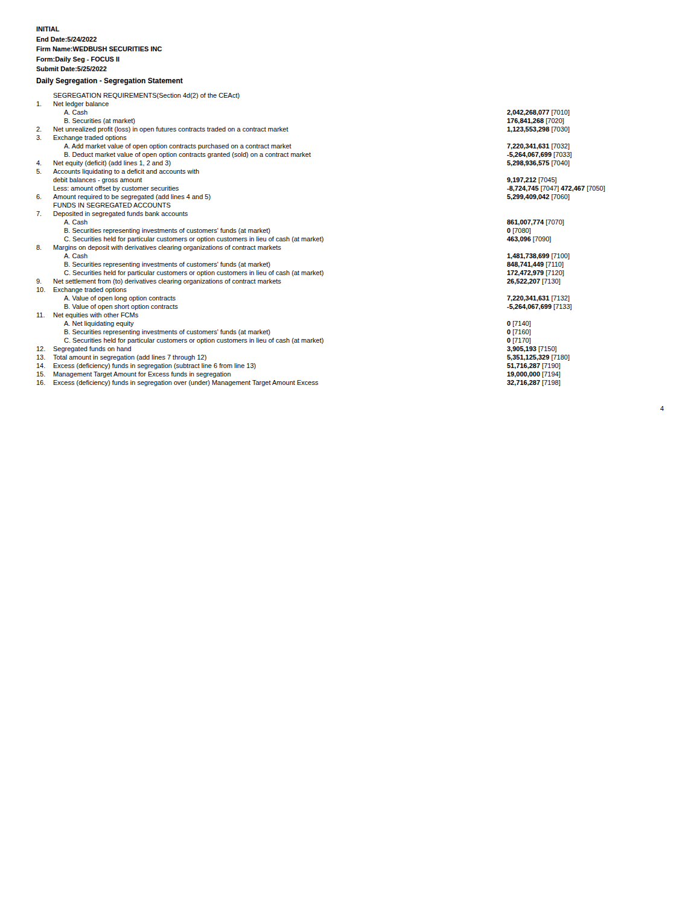INITIAL
End Date:5/24/2022
Firm Name:WEDBUSH SECURITIES INC
Form:Daily Seg - FOCUS II
Submit Date:5/25/2022
Daily Segregation - Segregation Statement
| | SEGREGATION REQUIREMENTS(Section 4d(2) of the CEAct) | |
| 1. | Net ledger balance | |
| | A. Cash | 2,042,268,077 [7010] |
| | B. Securities (at market) | 176,841,268 [7020] |
| 2. | Net unrealized profit (loss) in open futures contracts traded on a contract market | 1,123,553,298 [7030] |
| 3. | Exchange traded options | |
| | A. Add market value of open option contracts purchased on a contract market | 7,220,341,631 [7032] |
| | B. Deduct market value of open option contracts granted (sold) on a contract market | -5,264,067,699 [7033] |
| 4. | Net equity (deficit) (add lines 1, 2 and 3) | 5,298,936,575 [7040] |
| 5. | Accounts liquidating to a deficit and accounts with | |
| | debit balances - gross amount | 9,197,212 [7045] |
| | Less: amount offset by customer securities | -8,724,745 [7047] 472,467 [7050] |
| 6. | Amount required to be segregated (add lines 4 and 5) | 5,299,409,042 [7060] |
| | FUNDS IN SEGREGATED ACCOUNTS | |
| 7. | Deposited in segregated funds bank accounts | |
| | A. Cash | 861,007,774 [7070] |
| | B. Securities representing investments of customers' funds (at market) | 0 [7080] |
| | C. Securities held for particular customers or option customers in lieu of cash (at market) | 463,096 [7090] |
| 8. | Margins on deposit with derivatives clearing organizations of contract markets | |
| | A. Cash | 1,481,738,699 [7100] |
| | B. Securities representing investments of customers' funds (at market) | 848,741,449 [7110] |
| | C. Securities held for particular customers or option customers in lieu of cash (at market) | 172,472,979 [7120] |
| 9. | Net settlement from (to) derivatives clearing organizations of contract markets | 26,522,207 [7130] |
| 10. | Exchange traded options | |
| | A. Value of open long option contracts | 7,220,341,631 [7132] |
| | B. Value of open short option contracts | -5,264,067,699 [7133] |
| 11. | Net equities with other FCMs | |
| | A. Net liquidating equity | 0 [7140] |
| | B. Securities representing investments of customers' funds (at market) | 0 [7160] |
| | C. Securities held for particular customers or option customers in lieu of cash (at market) | 0 [7170] |
| 12. | Segregated funds on hand | 3,905,193 [7150] |
| 13. | Total amount in segregation (add lines 7 through 12) | 5,351,125,329 [7180] |
| 14. | Excess (deficiency) funds in segregation (subtract line 6 from line 13) | 51,716,287 [7190] |
| 15. | Management Target Amount for Excess funds in segregation | 19,000,000 [7194] |
| 16. | Excess (deficiency) funds in segregation over (under) Management Target Amount Excess | 32,716,287 [7198] |
4